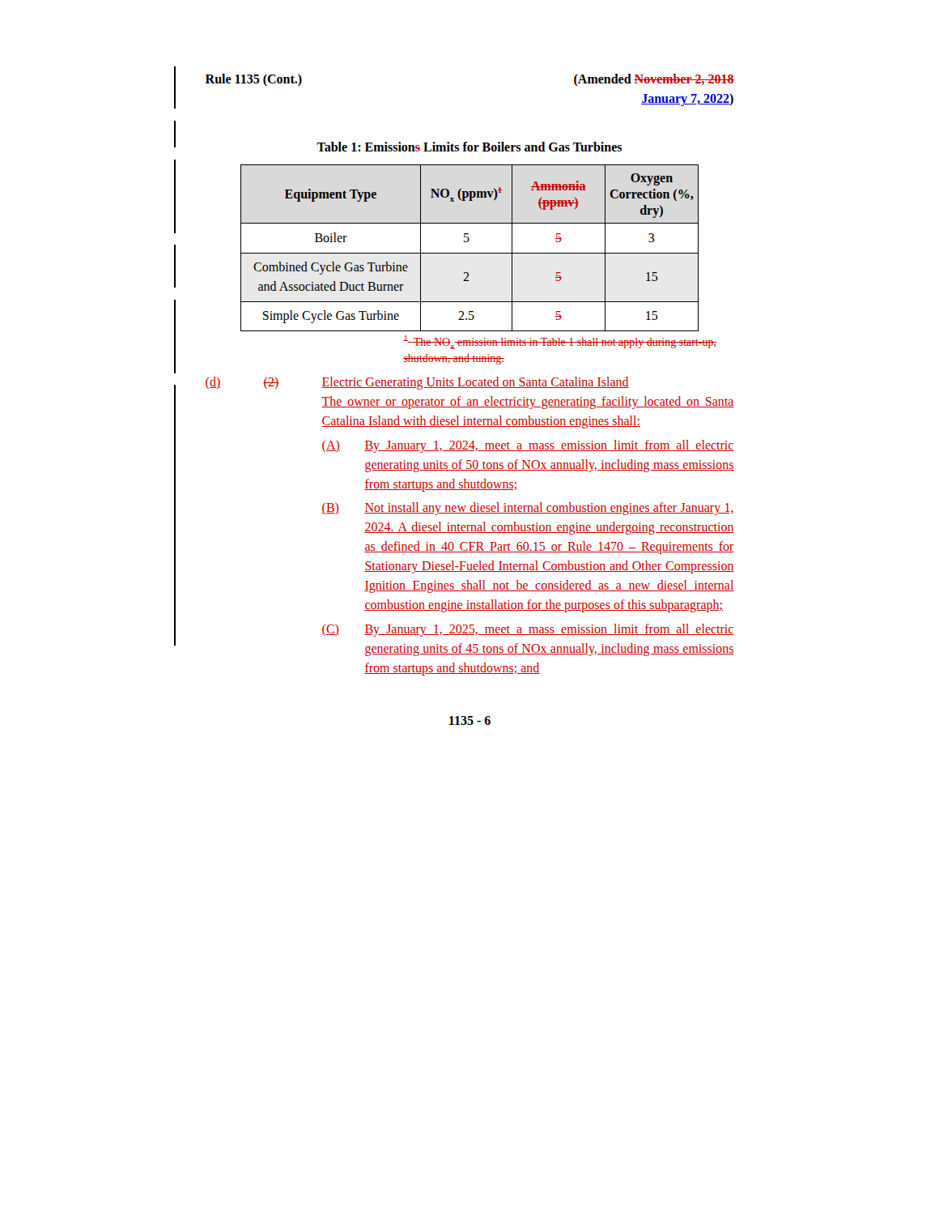Rule 1135 (Cont.)
(Amended November 2, 2018
January 7, 2022)
Table 1: Emissions Limits for Boilers and Gas Turbines
| Equipment Type | NO x (ppmv) 1 | Ammonia (ppmv) | Oxygen Correction (%, dry) |
| --- | --- | --- | --- |
| Boiler | 5 | 5 | 3 |
| Combined Cycle Gas Turbine and Associated Duct Burner | 2 | 5 | 15 |
| Simple Cycle Gas Turbine | 2.5 | 5 | 15 |
1 The NOx emission limits in Table 1 shall not apply during start-up, shutdown, and tuning.
(d)
(2)
Electric Generating Units Located on Santa Catalina Island
The owner or operator of an electricity generating facility located on Santa Catalina Island with diesel internal combustion engines shall:
(A)
By January 1, 2024, meet a mass emission limit from all electric generating units of 50 tons of NOx annually, including mass emissions from startups and shutdowns;
(B)
Not install any new diesel internal combustion engines after January 1, 2024. A diesel internal combustion engine undergoing reconstruction as defined in 40 CFR Part 60.15 or Rule 1470 – Requirements for Stationary Diesel-Fueled Internal Combustion and Other Compression Ignition Engines shall not be considered as a new diesel internal combustion engine installation for the purposes of this subparagraph;
(C)
By January 1, 2025, meet a mass emission limit from all electric generating units of 45 tons of NOx annually, including mass emissions from startups and shutdowns; and
1135 - 6